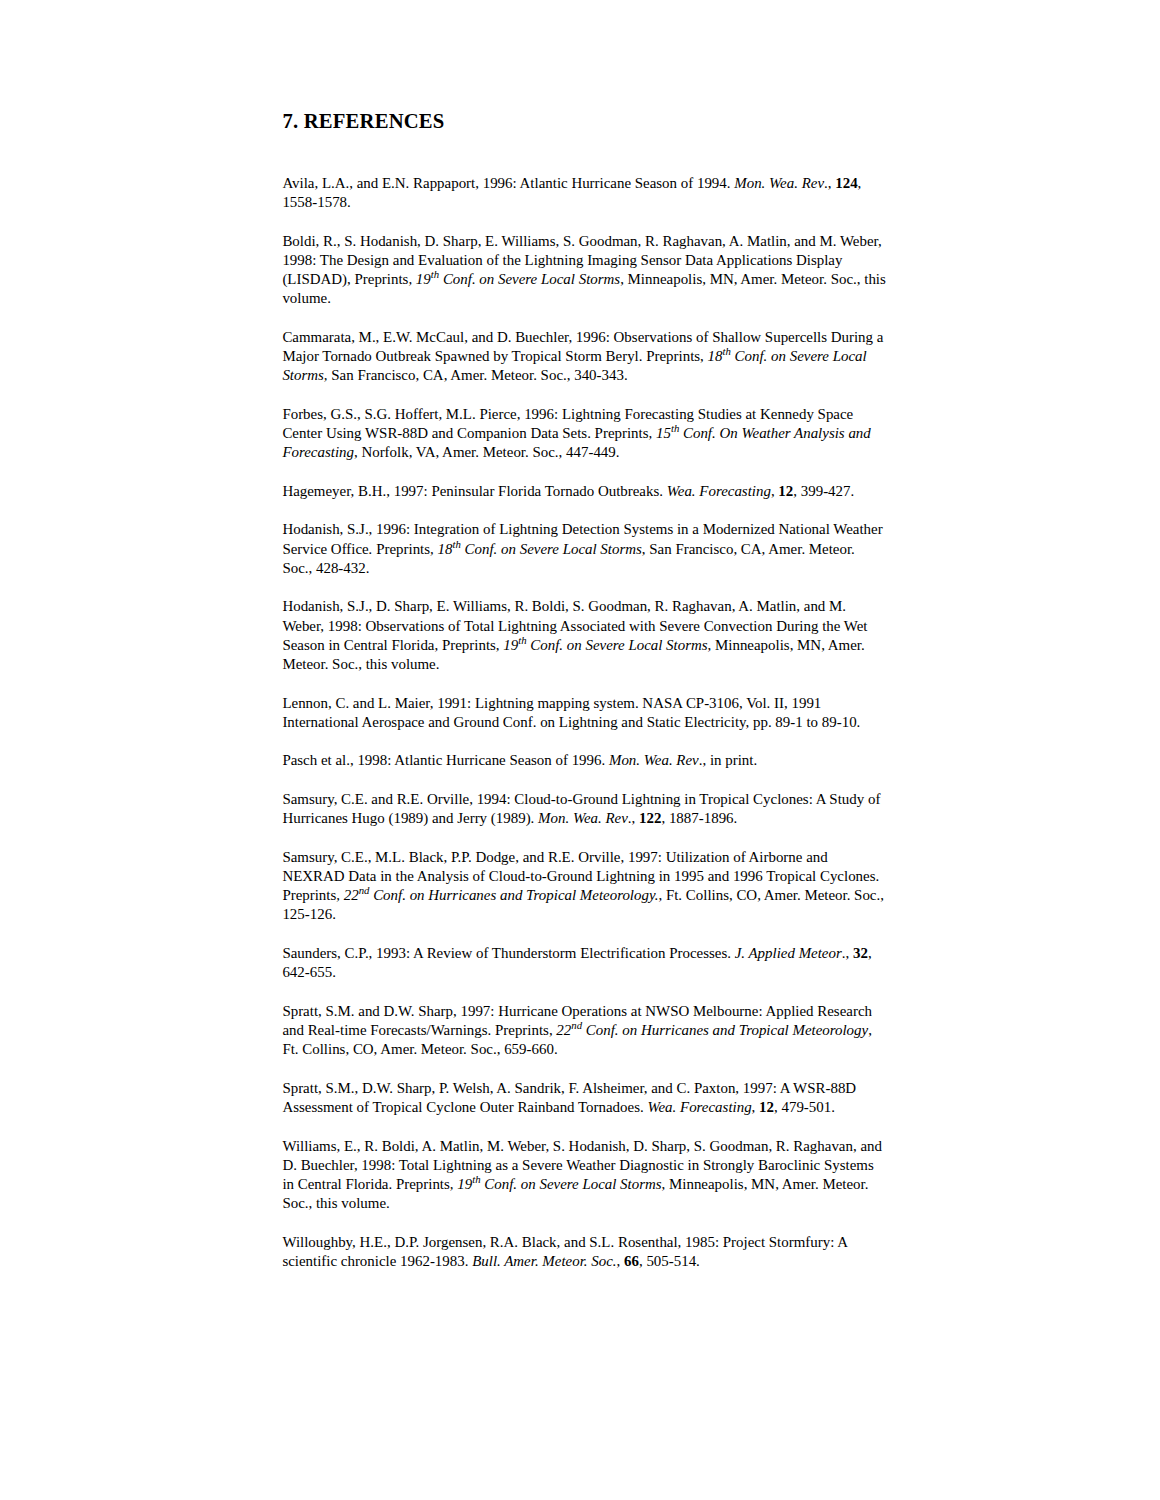7. REFERENCES
Avila, L.A., and E.N. Rappaport, 1996: Atlantic Hurricane Season of 1994. Mon. Wea. Rev., 124, 1558-1578.
Boldi, R., S. Hodanish, D. Sharp, E. Williams, S. Goodman, R. Raghavan, A. Matlin, and M. Weber, 1998: The Design and Evaluation of the Lightning Imaging Sensor Data Applications Display (LISDAD), Preprints, 19th Conf. on Severe Local Storms, Minneapolis, MN, Amer. Meteor. Soc., this volume.
Cammarata, M., E.W. McCaul, and D. Buechler, 1996: Observations of Shallow Supercells During a Major Tornado Outbreak Spawned by Tropical Storm Beryl. Preprints, 18th Conf. on Severe Local Storms, San Francisco, CA, Amer. Meteor. Soc., 340-343.
Forbes, G.S., S.G. Hoffert, M.L. Pierce, 1996: Lightning Forecasting Studies at Kennedy Space Center Using WSR-88D and Companion Data Sets. Preprints, 15th Conf. On Weather Analysis and Forecasting, Norfolk, VA, Amer. Meteor. Soc., 447-449.
Hagemeyer, B.H., 1997: Peninsular Florida Tornado Outbreaks. Wea. Forecasting, 12, 399-427.
Hodanish, S.J., 1996: Integration of Lightning Detection Systems in a Modernized National Weather Service Office. Preprints, 18th Conf. on Severe Local Storms, San Francisco, CA, Amer. Meteor. Soc., 428-432.
Hodanish, S.J., D. Sharp, E. Williams, R. Boldi, S. Goodman, R. Raghavan, A. Matlin, and M. Weber, 1998: Observations of Total Lightning Associated with Severe Convection During the Wet Season in Central Florida, Preprints, 19th Conf. on Severe Local Storms, Minneapolis, MN, Amer. Meteor. Soc., this volume.
Lennon, C. and L. Maier, 1991: Lightning mapping system. NASA CP-3106, Vol. II, 1991 International Aerospace and Ground Conf. on Lightning and Static Electricity, pp. 89-1 to 89-10.
Pasch et al., 1998: Atlantic Hurricane Season of 1996. Mon. Wea. Rev., in print.
Samsury, C.E. and R.E. Orville, 1994: Cloud-to-Ground Lightning in Tropical Cyclones: A Study of Hurricanes Hugo (1989) and Jerry (1989). Mon. Wea. Rev., 122, 1887-1896.
Samsury, C.E., M.L. Black, P.P. Dodge, and R.E. Orville, 1997: Utilization of Airborne and NEXRAD Data in the Analysis of Cloud-to-Ground Lightning in 1995 and 1996 Tropical Cyclones. Preprints, 22nd Conf. on Hurricanes and Tropical Meteorology., Ft. Collins, CO, Amer. Meteor. Soc., 125-126.
Saunders, C.P., 1993: A Review of Thunderstorm Electrification Processes. J. Applied Meteor., 32, 642-655.
Spratt, S.M. and D.W. Sharp, 1997: Hurricane Operations at NWSO Melbourne: Applied Research and Real-time Forecasts/Warnings. Preprints, 22nd Conf. on Hurricanes and Tropical Meteorology, Ft. Collins, CO, Amer. Meteor. Soc., 659-660.
Spratt, S.M., D.W. Sharp, P. Welsh, A. Sandrik, F. Alsheimer, and C. Paxton, 1997: A WSR-88D Assessment of Tropical Cyclone Outer Rainband Tornadoes. Wea. Forecasting, 12, 479-501.
Williams, E., R. Boldi, A. Matlin, M. Weber, S. Hodanish, D. Sharp, S. Goodman, R. Raghavan, and D. Buechler, 1998: Total Lightning as a Severe Weather Diagnostic in Strongly Baroclinic Systems in Central Florida. Preprints, 19th Conf. on Severe Local Storms, Minneapolis, MN, Amer. Meteor. Soc., this volume.
Willoughby, H.E., D.P. Jorgensen, R.A. Black, and S.L. Rosenthal, 1985: Project Stormfury: A scientific chronicle 1962-1983. Bull. Amer. Meteor. Soc., 66, 505-514.